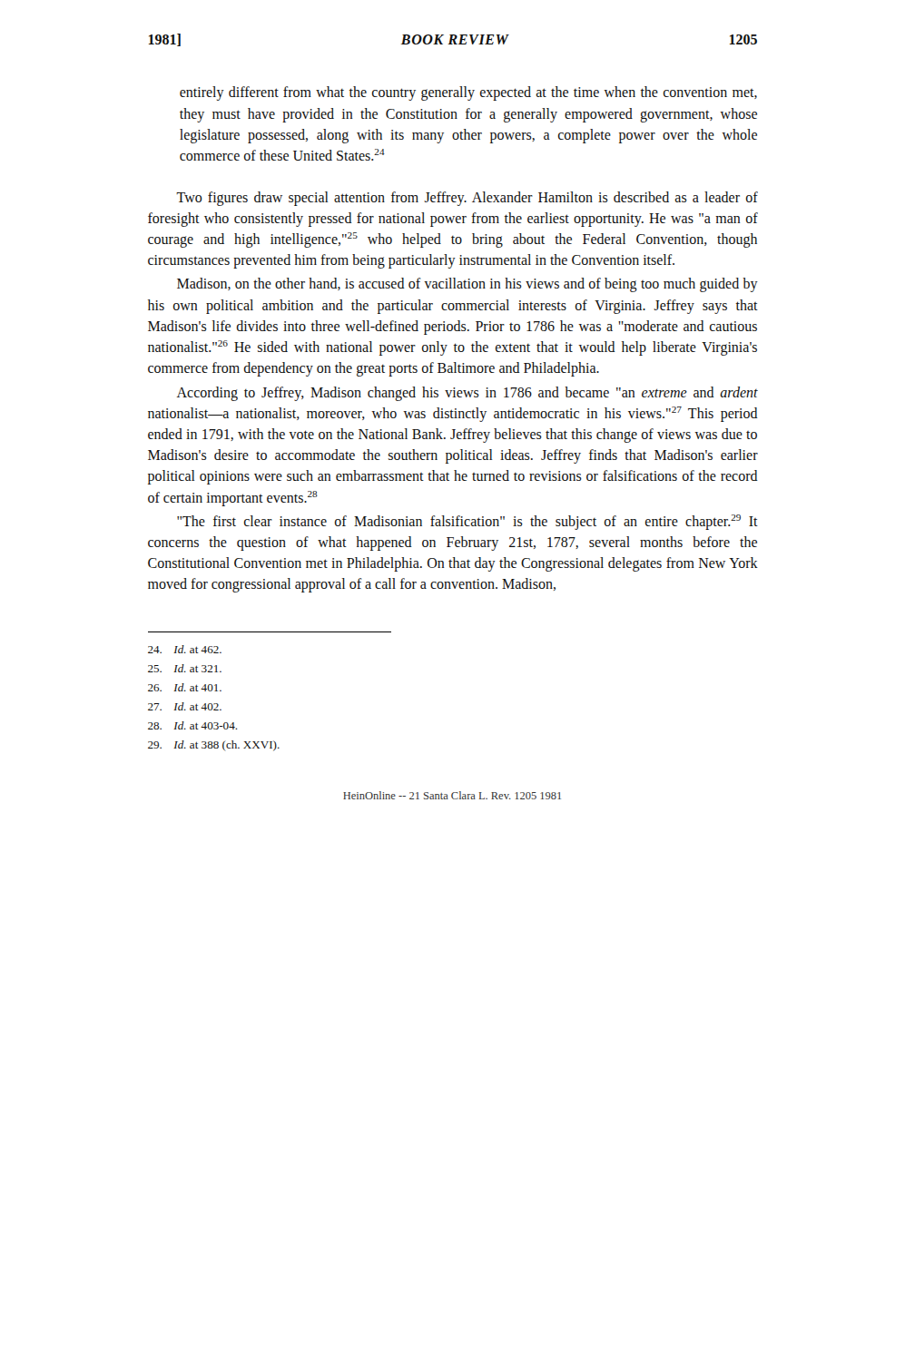1981] BOOK REVIEW 1205
entirely different from what the country generally expected at the time when the convention met, they must have provided in the Constitution for a generally empowered government, whose legislature possessed, along with its many other powers, a complete power over the whole commerce of these United States.24
Two figures draw special attention from Jeffrey. Alexander Hamilton is described as a leader of foresight who consistently pressed for national power from the earliest opportunity. He was "a man of courage and high intelligence,"25 who helped to bring about the Federal Convention, though circumstances prevented him from being particularly instrumental in the Convention itself.
Madison, on the other hand, is accused of vacillation in his views and of being too much guided by his own political ambition and the particular commercial interests of Virginia. Jeffrey says that Madison's life divides into three well-defined periods. Prior to 1786 he was a "moderate and cautious nationalist."26 He sided with national power only to the extent that it would help liberate Virginia's commerce from dependency on the great ports of Baltimore and Philadelphia.
According to Jeffrey, Madison changed his views in 1786 and became "an extreme and ardent nationalist—a nationalist, moreover, who was distinctly antidemocratic in his views."27 This period ended in 1791, with the vote on the National Bank. Jeffrey believes that this change of views was due to Madison's desire to accommodate the southern political ideas. Jeffrey finds that Madison's earlier political opinions were such an embarrassment that he turned to revisions or falsifications of the record of certain important events.28
"The first clear instance of Madisonian falsification" is the subject of an entire chapter.29 It concerns the question of what happened on February 21st, 1787, several months before the Constitutional Convention met in Philadelphia. On that day the Congressional delegates from New York moved for congressional approval of a call for a convention. Madison,
24. Id. at 462.
25. Id. at 321.
26. Id. at 401.
27. Id. at 402.
28. Id. at 403-04.
29. Id. at 388 (ch. XXVI).
HeinOnline -- 21 Santa Clara L. Rev. 1205 1981